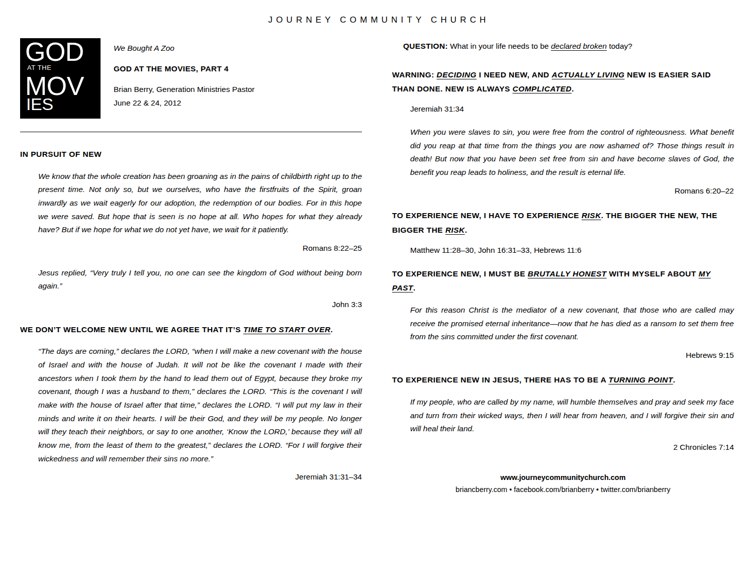JOURNEY COMMUNITY CHURCH
GOD AT THE MOV IES
We Bought A Zoo
GOD AT THE MOVIES, PART 4
Brian Berry, Generation Ministries Pastor
June 22 & 24, 2012
IN PURSUIT OF NEW
We know that the whole creation has been groaning as in the pains of childbirth right up to the present time. Not only so, but we ourselves, who have the firstfruits of the Spirit, groan inwardly as we wait eagerly for our adoption, the redemption of our bodies. For in this hope we were saved. But hope that is seen is no hope at all. Who hopes for what they already have? But if we hope for what we do not yet have, we wait for it patiently.
Romans 8:22–25
Jesus replied, “Very truly I tell you, no one can see the kingdom of God without being born again.”
John 3:3
WE DON’T WELCOME NEW UNTIL WE AGREE THAT IT’S TIME TO START OVER.
“The days are coming,” declares the LORD, “when I will make a new covenant with the house of Israel and with the house of Judah. It will not be like the covenant I made with their ancestors when I took them by the hand to lead them out of Egypt, because they broke my covenant, though I was a husband to them,” declares the LORD. “This is the covenant I will make with the house of Israel after that time,” declares the LORD. “I will put my law in their minds and write it on their hearts. I will be their God, and they will be my people. No longer will they teach their neighbors, or say to one another, ‘Know the LORD,’ because they will all know me, from the least of them to the greatest,” declares the LORD. “For I will forgive their wickedness and will remember their sins no more.”
Jeremiah 31:31–34
QUESTION: What in your life needs to be declared broken today?
WARNING: DECIDING I NEED NEW, AND ACTUALLY LIVING NEW IS EASIER SAID THAN DONE. NEW IS ALWAYS COMPLICATED.
Jeremiah 31:34
When you were slaves to sin, you were free from the control of righteousness. What benefit did you reap at that time from the things you are now ashamed of? Those things result in death! But now that you have been set free from sin and have become slaves of God, the benefit you reap leads to holiness, and the result is eternal life.
Romans 6:20–22
TO EXPERIENCE NEW, I HAVE TO EXPERIENCE RISK. THE BIGGER THE NEW, THE BIGGER THE RISK.
Matthew 11:28–30, John 16:31–33, Hebrews 11:6
TO EXPERIENCE NEW, I MUST BE BRUTALLY HONEST WITH MYSELF ABOUT MY PAST.
For this reason Christ is the mediator of a new covenant, that those who are called may receive the promised eternal inheritance—now that he has died as a ransom to set them free from the sins committed under the first covenant.
Hebrews 9:15
TO EXPERIENCE NEW IN JESUS, THERE HAS TO BE A TURNING POINT.
If my people, who are called by my name, will humble themselves and pray and seek my face and turn from their wicked ways, then I will hear from heaven, and I will forgive their sin and will heal their land.
2 Chronicles 7:14
www.journeycommunitychurch.com
briancberry.com • facebook.com/brianberry • twitter.com/brianberry